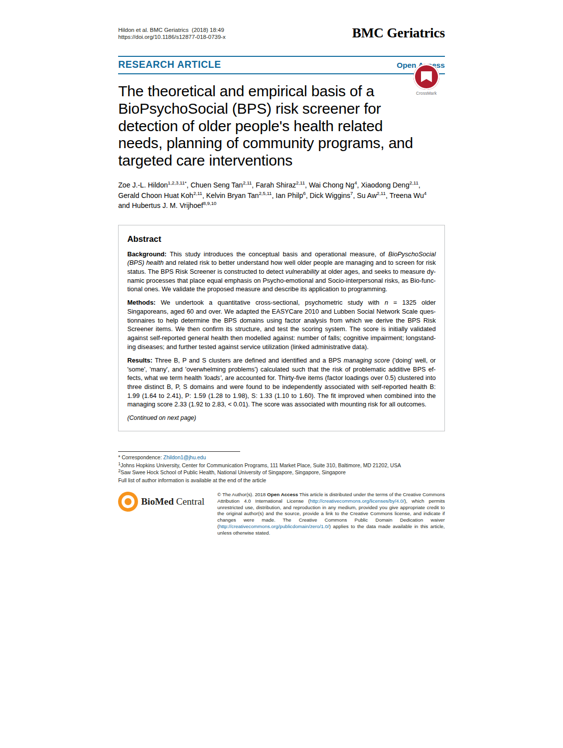Hildon et al. BMC Geriatrics (2018) 18:49 https://doi.org/10.1186/s12877-018-0739-x
BMC Geriatrics
Research Article
Open Access
CrossMark
The theoretical and empirical basis of a BioPsychoSocial (BPS) risk screener for detection of older people's health related needs, planning of community programs, and targeted care interventions
Zoe J.-L. Hildon1,2,3,11*, Chuen Seng Tan2,11, Farah Shiraz2,11, Wai Chong Ng4, Xiaodong Deng2,11, Gerald Choon Huat Koh2,11, Kelvin Bryan Tan2,5,11, Ian Philp6, Dick Wiggins7, Su Aw2,11, Treena Wu4 and Hubertus J. M. Vrijhoef8,9,10
Abstract
Background: This study introduces the conceptual basis and operational measure, of BioPyschoSocial (BPS) health and related risk to better understand how well older people are managing and to screen for risk status. The BPS Risk Screener is constructed to detect vulnerability at older ages, and seeks to measure dynamic processes that place equal emphasis on Psycho-emotional and Socio-interpersonal risks, as Bio-functional ones. We validate the proposed measure and describe its application to programming.
Methods: We undertook a quantitative cross-sectional, psychometric study with n = 1325 older Singaporeans, aged 60 and over. We adapted the EASYCare 2010 and Lubben Social Network Scale questionnaires to help determine the BPS domains using factor analysis from which we derive the BPS Risk Screener items. We then confirm its structure, and test the scoring system. The score is initially validated against self-reported general health then modelled against: number of falls; cognitive impairment; longstanding diseases; and further tested against service utilization (linked administrative data).
Results: Three B, P and S clusters are defined and identified and a BPS managing score ('doing' well, or 'some', 'many', and 'overwhelming problems') calculated such that the risk of problematic additive BPS effects, what we term health 'loads', are accounted for. Thirty-five items (factor loadings over 0.5) clustered into three distinct B, P, S domains and were found to be independently associated with self-reported health B: 1.99 (1.64 to 2.41), P: 1.59 (1.28 to 1.98), S: 1.33 (1.10 to 1.60). The fit improved when combined into the managing score 2.33 (1.92 to 2.83, < 0.01). The score was associated with mounting risk for all outcomes.
(Continued on next page)
* Correspondence: Zhildon1@jhu.edu
1Johns Hopkins University, Center for Communication Programs, 111 Market Place, Suite 310, Baltimore, MD 21202, USA
2Saw Swee Hock School of Public Health, National University of Singapore, Singapore, Singapore
Full list of author information is available at the end of the article
BioMed Central
© The Author(s). 2018 Open Access This article is distributed under the terms of the Creative Commons Attribution 4.0 International License (http://creativecommons.org/licenses/by/4.0/), which permits unrestricted use, distribution, and reproduction in any medium, provided you give appropriate credit to the original author(s) and the source, provide a link to the Creative Commons license, and indicate if changes were made. The Creative Commons Public Domain Dedication waiver (http://creativecommons.org/publicdomain/zero/1.0/) applies to the data made available in this article, unless otherwise stated.